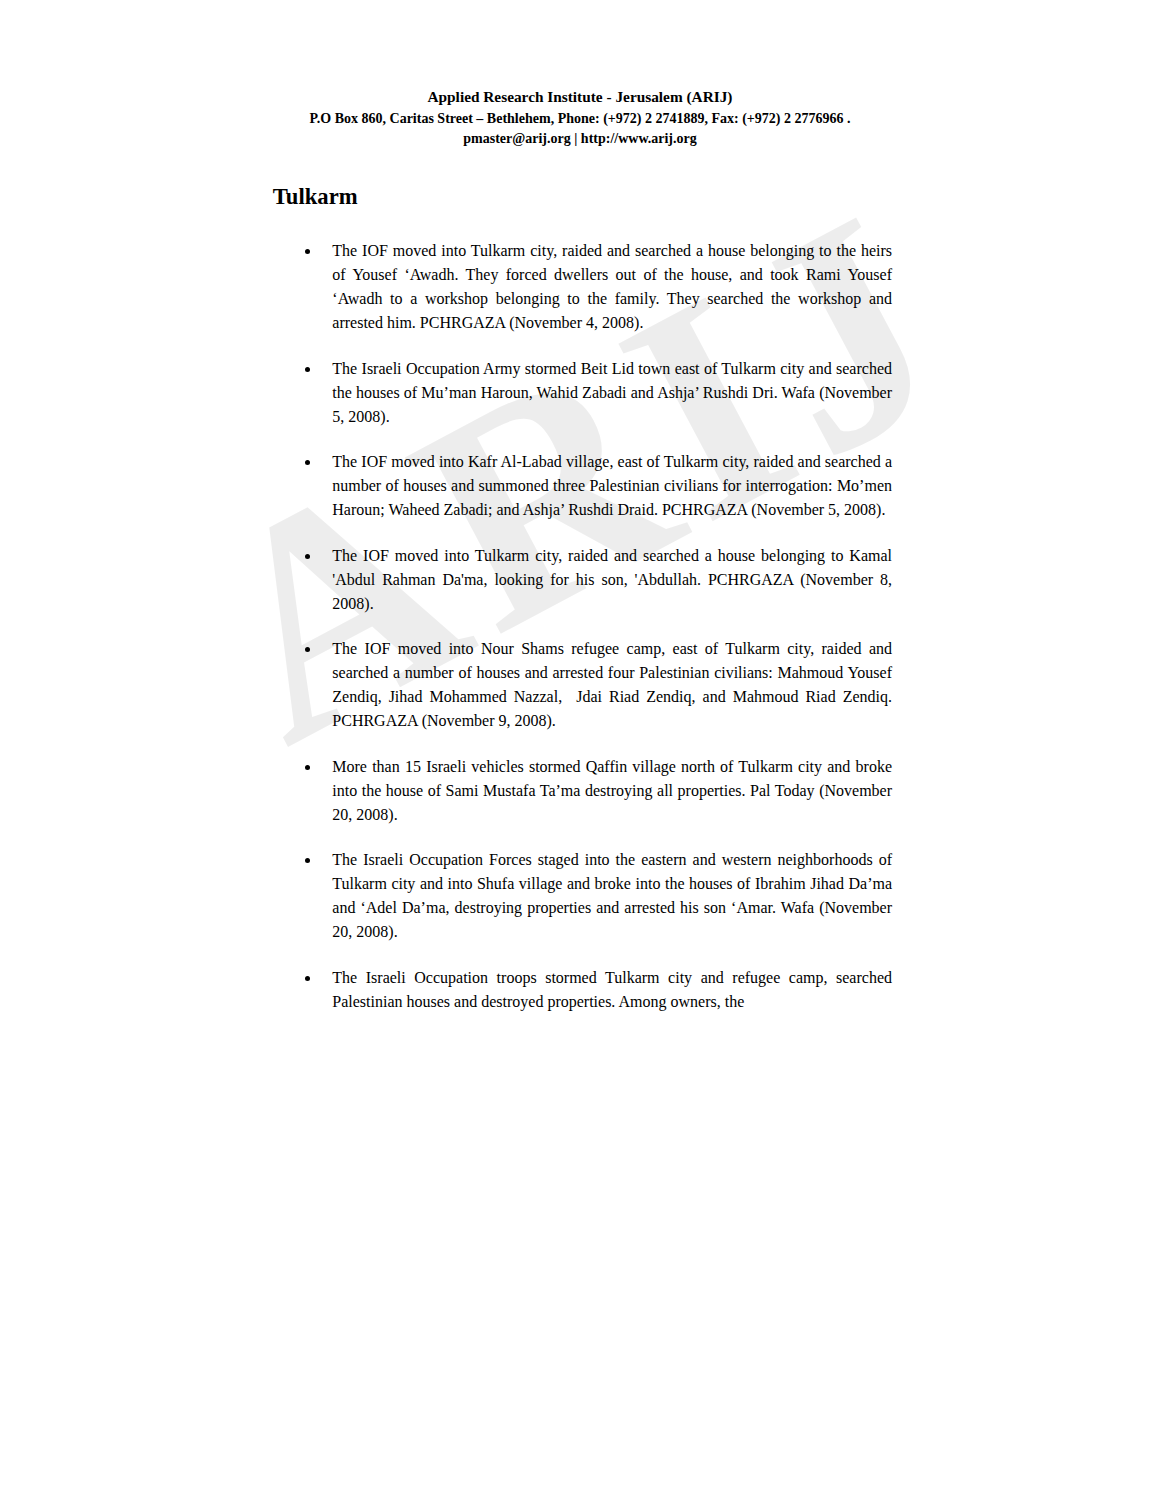ARIJ
Applied Research Institute - Jerusalem (ARIJ)
P.O Box 860, Caritas Street – Bethlehem, Phone: (+972) 2 2741889, Fax: (+972) 2 2776966 .
pmaster@arij.org | http://www.arij.org
Tulkarm
The IOF moved into Tulkarm city, raided and searched a house belonging to the heirs of Yousef ‘Awadh. They forced dwellers out of the house, and took Rami Yousef ‘Awadh to a workshop belonging to the family. They searched the workshop and arrested him. PCHRGAZA (November 4, 2008).
The Israeli Occupation Army stormed Beit Lid town east of Tulkarm city and searched the houses of Mu’man Haroun, Wahid Zabadi and Ashja’ Rushdi Dri. Wafa (November 5, 2008).
The IOF moved into Kafr Al-Labad village, east of Tulkarm city, raided and searched a number of houses and summoned three Palestinian civilians for interrogation: Mo’men Haroun; Waheed Zabadi; and Ashja’ Rushdi Draid. PCHRGAZA (November 5, 2008).
The IOF moved into Tulkarm city, raided and searched a house belonging to Kamal 'Abdul Rahman Da'ma, looking for his son, 'Abdullah. PCHRGAZA (November 8, 2008).
The IOF moved into Nour Shams refugee camp, east of Tulkarm city, raided and searched a number of houses and arrested four Palestinian civilians: Mahmoud Yousef Zendiq, Jihad Mohammed Nazzal, Jdai Riad Zendiq, and Mahmoud Riad Zendiq. PCHRGAZA (November 9, 2008).
More than 15 Israeli vehicles stormed Qaffin village north of Tulkarm city and broke into the house of Sami Mustafa Ta’ma destroying all properties. Pal Today (November 20, 2008).
The Israeli Occupation Forces staged into the eastern and western neighborhoods of Tulkarm city and into Shufa village and broke into the houses of Ibrahim Jihad Da’ma and ‘Adel Da’ma, destroying properties and arrested his son ‘Amar. Wafa (November 20, 2008).
The Israeli Occupation troops stormed Tulkarm city and refugee camp, searched Palestinian houses and destroyed properties. Among owners, the